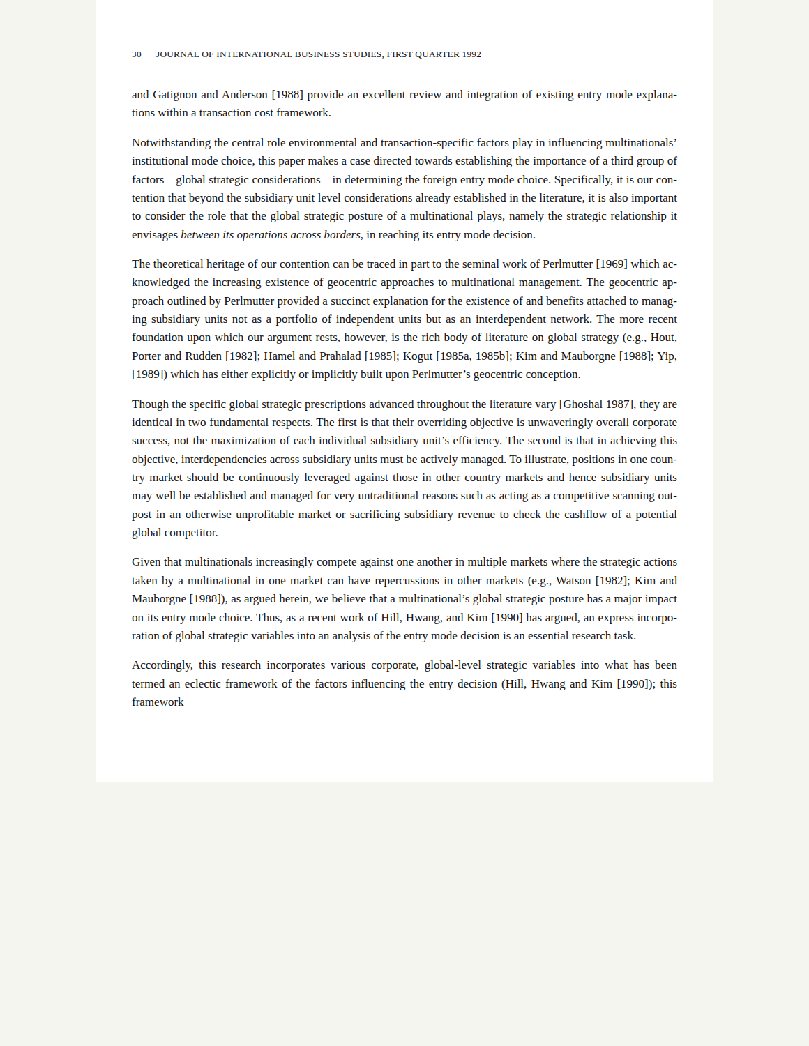30 Journal of International Business Studies, First Quarter 1992
and Gatignon and Anderson [1988] provide an excellent review and integration of existing entry mode explanations within a transaction cost framework.
Notwithstanding the central role environmental and transaction-specific factors play in influencing multinationals’ institutional mode choice, this paper makes a case directed towards establishing the importance of a third group of factors—global strategic considerations—in determining the foreign entry mode choice. Specifically, it is our contention that beyond the subsidiary unit level considerations already established in the literature, it is also important to consider the role that the global strategic posture of a multinational plays, namely the strategic relationship it envisages between its operations across borders, in reaching its entry mode decision.
The theoretical heritage of our contention can be traced in part to the seminal work of Perlmutter [1969] which acknowledged the increasing existence of geocentric approaches to multinational management. The geocentric approach outlined by Perlmutter provided a succinct explanation for the existence of and benefits attached to managing subsidiary units not as a portfolio of independent units but as an interdependent network. The more recent foundation upon which our argument rests, however, is the rich body of literature on global strategy (e.g., Hout, Porter and Rudden [1982]; Hamel and Prahalad [1985]; Kogut [1985a, 1985b]; Kim and Mauborgne [1988]; Yip, [1989]) which has either explicitly or implicitly built upon Perlmutter’s geocentric conception.
Though the specific global strategic prescriptions advanced throughout the literature vary [Ghoshal 1987], they are identical in two fundamental respects. The first is that their overriding objective is unwaveringly overall corporate success, not the maximization of each individual subsidiary unit’s efficiency. The second is that in achieving this objective, interdependencies across subsidiary units must be actively managed. To illustrate, positions in one country market should be continuously leveraged against those in other country markets and hence subsidiary units may well be established and managed for very untraditional reasons such as acting as a competitive scanning outpost in an otherwise unprofitable market or sacrificing subsidiary revenue to check the cashflow of a potential global competitor.
Given that multinationals increasingly compete against one another in multiple markets where the strategic actions taken by a multinational in one market can have repercussions in other markets (e.g., Watson [1982]; Kim and Mauborgne [1988]), as argued herein, we believe that a multinational’s global strategic posture has a major impact on its entry mode choice. Thus, as a recent work of Hill, Hwang, and Kim [1990] has argued, an express incorporation of global strategic variables into an analysis of the entry mode decision is an essential research task.
Accordingly, this research incorporates various corporate, global-level strategic variables into what has been termed an eclectic framework of the factors influencing the entry decision (Hill, Hwang and Kim [1990]); this framework